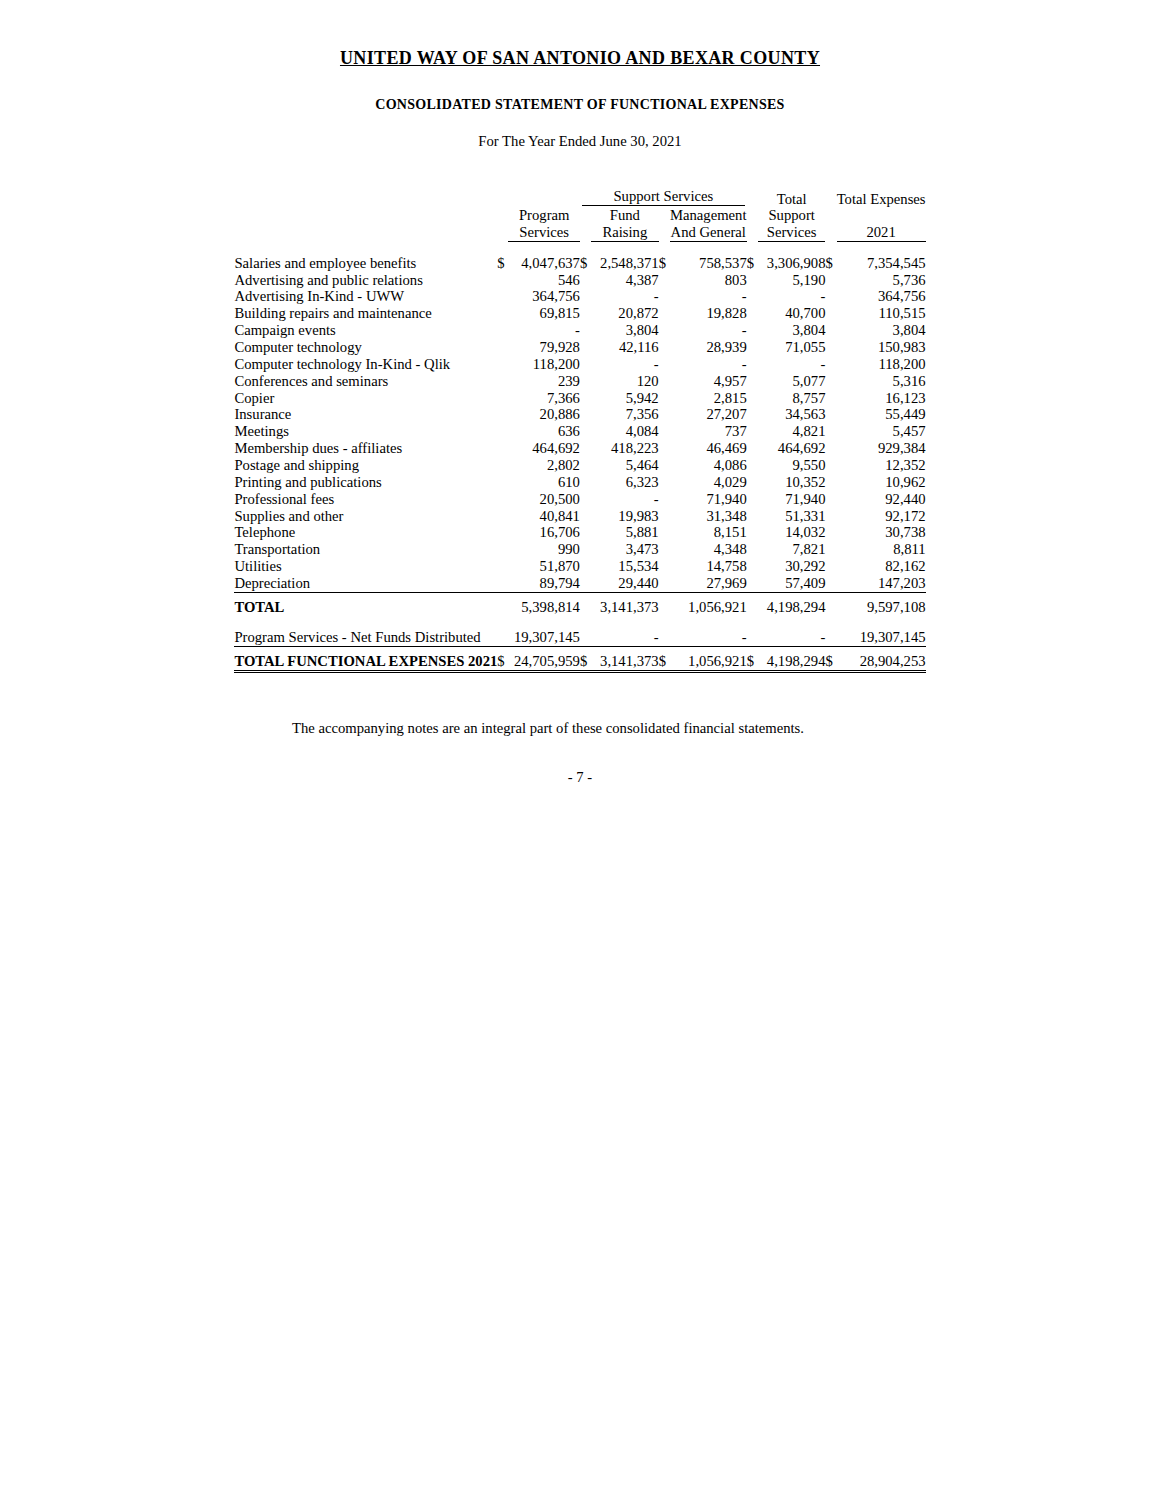UNITED WAY OF SAN ANTONIO AND BEXAR COUNTY
CONSOLIDATED STATEMENT OF FUNCTIONAL EXPENSES
For The Year Ended June 30, 2021
| | | | Support Services | | Total | | Total Expenses |
| --- | --- | --- | --- | --- | --- | --- | --- |
| | | Program | | Fund | | Management | | Support | | |
| | | Services | | Raising | | And General | | Services | | 2021 |
| Salaries and employee benefits | $ | 4,047,637 | $ | 2,548,371 | $ | 758,537 | $ | 3,306,908 | $ | 7,354,545 |
| Advertising and public relations | | 546 | | 4,387 | | 803 | | 5,190 | | 5,736 |
| Advertising In-Kind - UWW | | 364,756 | | - | | - | | - | | 364,756 |
| Building repairs and maintenance | | 69,815 | | 20,872 | | 19,828 | | 40,700 | | 110,515 |
| Campaign events | | - | | 3,804 | | - | | 3,804 | | 3,804 |
| Computer technology | | 79,928 | | 42,116 | | 28,939 | | 71,055 | | 150,983 |
| Computer technology In-Kind - Qlik | | 118,200 | | - | | - | | - | | 118,200 |
| Conferences and seminars | | 239 | | 120 | | 4,957 | | 5,077 | | 5,316 |
| Copier | | 7,366 | | 5,942 | | 2,815 | | 8,757 | | 16,123 |
| Insurance | | 20,886 | | 7,356 | | 27,207 | | 34,563 | | 55,449 |
| Meetings | | 636 | | 4,084 | | 737 | | 4,821 | | 5,457 |
| Membership dues - affiliates | | 464,692 | | 418,223 | | 46,469 | | 464,692 | | 929,384 |
| Postage and shipping | | 2,802 | | 5,464 | | 4,086 | | 9,550 | | 12,352 |
| Printing and publications | | 610 | | 6,323 | | 4,029 | | 10,352 | | 10,962 |
| Professional fees | | 20,500 | | - | | 71,940 | | 71,940 | | 92,440 |
| Supplies and other | | 40,841 | | 19,983 | | 31,348 | | 51,331 | | 92,172 |
| Telephone | | 16,706 | | 5,881 | | 8,151 | | 14,032 | | 30,738 |
| Transportation | | 990 | | 3,473 | | 4,348 | | 7,821 | | 8,811 |
| Utilities | | 51,870 | | 15,534 | | 14,758 | | 30,292 | | 82,162 |
| Depreciation | | 89,794 | | 29,440 | | 27,969 | | 57,409 | | 147,203 |
| TOTAL | | 5,398,814 | | 3,141,373 | | 1,056,921 | | 4,198,294 | | 9,597,108 |
| Program Services - Net Funds Distributed | | 19,307,145 | | - | | - | | - | | 19,307,145 |
| TOTAL FUNCTIONAL EXPENSES 2021 | $ | 24,705,959 | $ | 3,141,373 | $ | 1,056,921 | $ | 4,198,294 | $ | 28,904,253 |
The accompanying notes are an integral part of these consolidated financial statements.
- 7 -